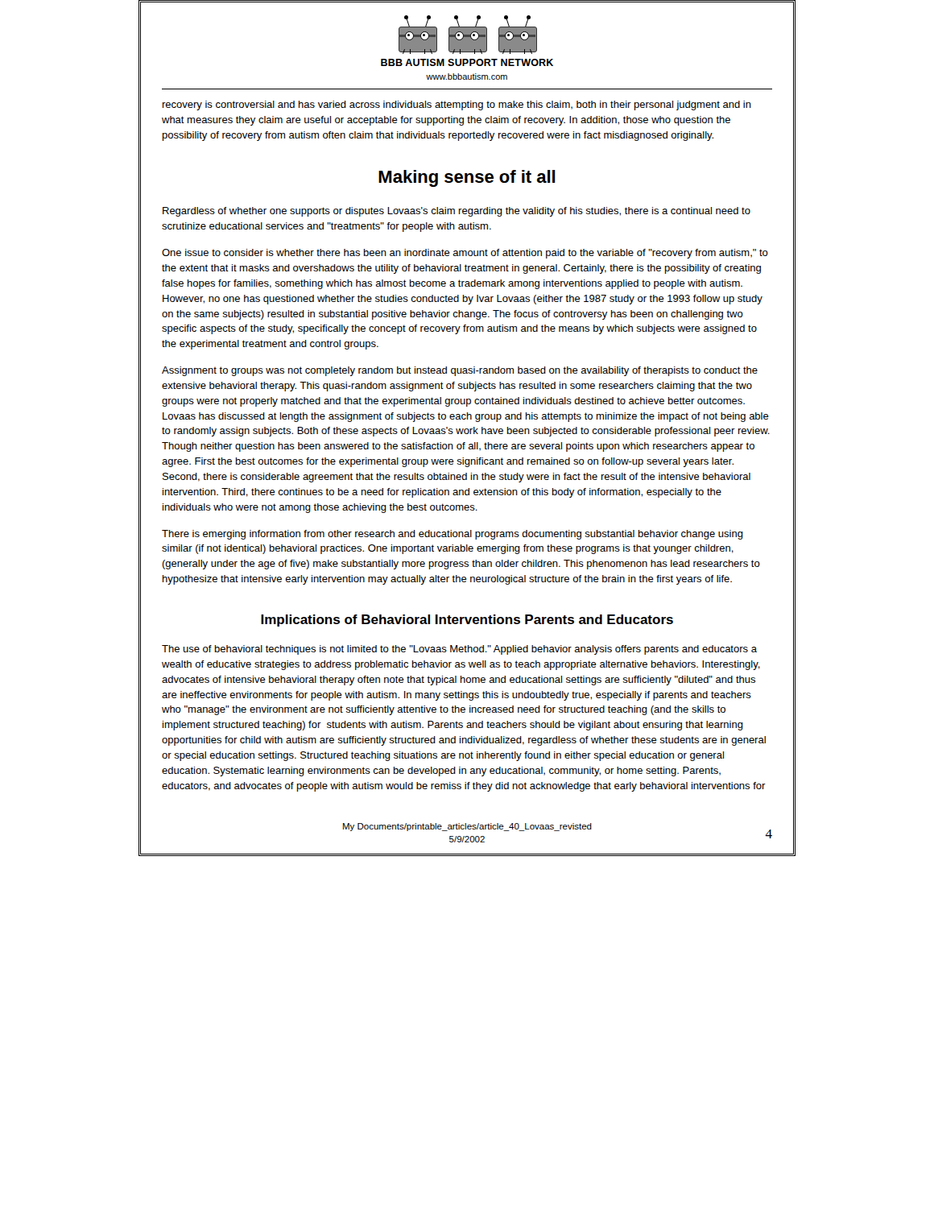BBB AUTISM SUPPORT NETWORK
www.bbbautism.com
recovery is controversial and has varied across individuals attempting to make this claim, both in their personal judgment and in what measures they claim are useful or acceptable for supporting the claim of recovery. In addition, those who question the possibility of recovery from autism often claim that individuals reportedly recovered were in fact misdiagnosed originally.
Making sense of it all
Regardless of whether one supports or disputes Lovaas's claim regarding the validity of his studies, there is a continual need to scrutinize educational services and "treatments" for people with autism.
One issue to consider is whether there has been an inordinate amount of attention paid to the variable of "recovery from autism," to the extent that it masks and overshadows the utility of behavioral treatment in general. Certainly, there is the possibility of creating false hopes for families, something which has almost become a trademark among interventions applied to people with autism. However, no one has questioned whether the studies conducted by Ivar Lovaas (either the 1987 study or the 1993 follow up study on the same subjects) resulted in substantial positive behavior change. The focus of controversy has been on challenging two specific aspects of the study, specifically the concept of recovery from autism and the means by which subjects were assigned to the experimental treatment and control groups.
Assignment to groups was not completely random but instead quasi-random based on the availability of therapists to conduct the extensive behavioral therapy. This quasi-random assignment of subjects has resulted in some researchers claiming that the two groups were not properly matched and that the experimental group contained individuals destined to achieve better outcomes. Lovaas has discussed at length the assignment of subjects to each group and his attempts to minimize the impact of not being able to randomly assign subjects. Both of these aspects of Lovaas's work have been subjected to considerable professional peer review. Though neither question has been answered to the satisfaction of all, there are several points upon which researchers appear to agree. First the best outcomes for the experimental group were significant and remained so on follow-up several years later. Second, there is considerable agreement that the results obtained in the study were in fact the result of the intensive behavioral intervention. Third, there continues to be a need for replication and extension of this body of information, especially to the individuals who were not among those achieving the best outcomes.
There is emerging information from other research and educational programs documenting substantial behavior change using similar (if not identical) behavioral practices. One important variable emerging from these programs is that younger children, (generally under the age of five) make substantially more progress than older children. This phenomenon has lead researchers to hypothesize that intensive early intervention may actually alter the neurological structure of the brain in the first years of life.
Implications of Behavioral Interventions Parents and Educators
The use of behavioral techniques is not limited to the "Lovaas Method." Applied behavior analysis offers parents and educators a wealth of educative strategies to address problematic behavior as well as to teach appropriate alternative behaviors. Interestingly, advocates of intensive behavioral therapy often note that typical home and educational settings are sufficiently "diluted" and thus are ineffective environments for people with autism. In many settings this is undoubtedly true, especially if parents and teachers who "manage" the environment are not sufficiently attentive to the increased need for structured teaching (and the skills to implement structured teaching) for students with autism. Parents and teachers should be vigilant about ensuring that learning opportunities for child with autism are sufficiently structured and individualized, regardless of whether these students are in general or special education settings. Structured teaching situations are not inherently found in either special education or general education. Systematic learning environments can be developed in any educational, community, or home setting. Parents, educators, and advocates of people with autism would be remiss if they did not acknowledge that early behavioral interventions for
My Documents/printable_articles/article_40_Lovaas_revisted
5/9/2002
4